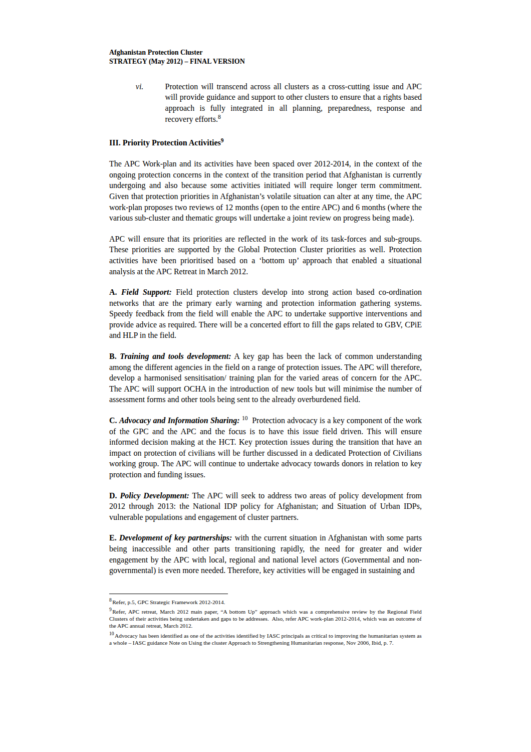Afghanistan Protection Cluster
STRATEGY (May 2012) – FINAL VERSION
vi.
Protection will transcend across all clusters as a cross-cutting issue and APC will provide guidance and support to other clusters to ensure that a rights based approach is fully integrated in all planning, preparedness, response and recovery efforts.8
III. Priority Protection Activities9
The APC Work-plan and its activities have been spaced over 2012-2014, in the context of the ongoing protection concerns in the context of the transition period that Afghanistan is currently undergoing and also because some activities initiated will require longer term commitment. Given that protection priorities in Afghanistan’s volatile situation can alter at any time, the APC work-plan proposes two reviews of 12 months (open to the entire APC) and 6 months (where the various sub-cluster and thematic groups will undertake a joint review on progress being made).
APC will ensure that its priorities are reflected in the work of its task-forces and sub-groups. These priorities are supported by the Global Protection Cluster priorities as well. Protection activities have been prioritised based on a ‘bottom up’ approach that enabled a situational analysis at the APC Retreat in March 2012.
A. Field Support: Field protection clusters develop into strong action based co-ordination networks that are the primary early warning and protection information gathering systems. Speedy feedback from the field will enable the APC to undertake supportive interventions and provide advice as required. There will be a concerted effort to fill the gaps related to GBV, CPiE and HLP in the field.
B. Training and tools development: A key gap has been the lack of common understanding among the different agencies in the field on a range of protection issues. The APC will therefore, develop a harmonised sensitisation/ training plan for the varied areas of concern for the APC. The APC will support OCHA in the introduction of new tools but will minimise the number of assessment forms and other tools being sent to the already overburdened field.
C. Advocacy and Information Sharing: 10 Protection advocacy is a key component of the work of the GPC and the APC and the focus is to have this issue field driven. This will ensure informed decision making at the HCT. Key protection issues during the transition that have an impact on protection of civilians will be further discussed in a dedicated Protection of Civilians working group. The APC will continue to undertake advocacy towards donors in relation to key protection and funding issues.
D. Policy Development: The APC will seek to address two areas of policy development from 2012 through 2013: the National IDP policy for Afghanistan; and Situation of Urban IDPs, vulnerable populations and engagement of cluster partners.
E. Development of key partnerships: with the current situation in Afghanistan with some parts being inaccessible and other parts transitioning rapidly, the need for greater and wider engagement by the APC with local, regional and national level actors (Governmental and non-governmental) is even more needed. Therefore, key activities will be engaged in sustaining and
8 Refer, p.5, GPC Strategic Framework 2012-2014.
9 Refer, APC retreat, March 2012 main paper, “A bottom Up” approach which was a comprehensive review by the Regional Field Clusters of their activities being undertaken and gaps to be addresses. Also, refer APC work-plan 2012-2014, which was an outcome of the APC annual retreat, March 2012.
10 Advocacy has been identified as one of the activities identified by IASC principals as critical to improving the humanitarian system as a whole – IASC guidance Note on Using the cluster Approach to Strengthening Humanitarian response, Nov 2006, Ibid, p. 7.